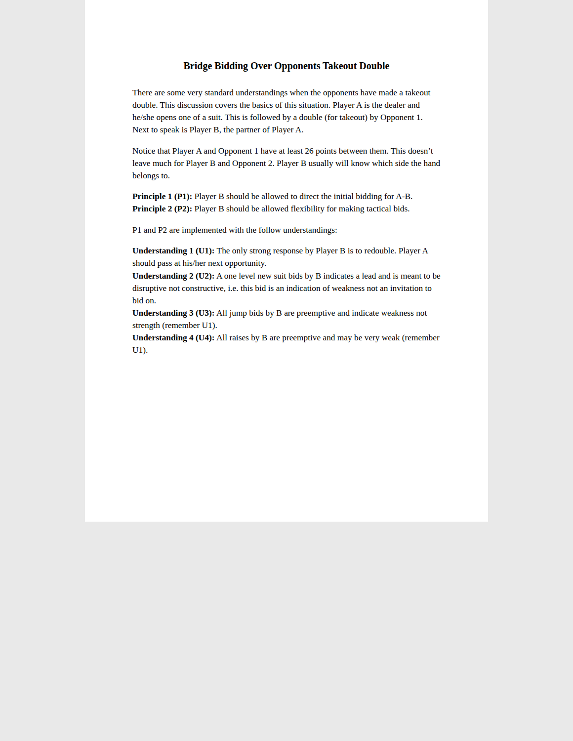Bridge Bidding Over Opponents Takeout Double
There are some very standard understandings when the opponents have made a takeout double. This discussion covers the basics of this situation. Player A is the dealer and he/she opens one of a suit. This is followed by a double (for takeout) by Opponent 1. Next to speak is Player B, the partner of Player A.
Notice that Player A and Opponent 1 have at least 26 points between them. This doesn’t leave much for Player B and Opponent 2. Player B usually will know which side the hand belongs to.
Principle 1 (P1): Player B should be allowed to direct the initial bidding for A-B.
Principle 2 (P2): Player B should be allowed flexibility for making tactical bids.
P1 and P2 are implemented with the follow understandings:
Understanding 1 (U1): The only strong response by Player B is to redouble. Player A should pass at his/her next opportunity.
Understanding 2 (U2): A one level new suit bids by B indicates a lead and is meant to be disruptive not constructive, i.e. this bid is an indication of weakness not an invitation to bid on.
Understanding 3 (U3): All jump bids by B are preemptive and indicate weakness not strength (remember U1).
Understanding 4 (U4): All raises by B are preemptive and may be very weak (remember U1).